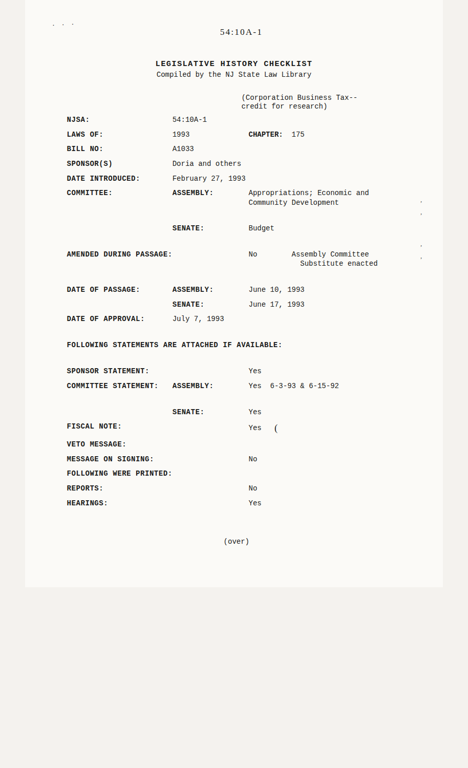· · ·
54:10A-1
Legislative History Checklist
Compiled by the NJ State Law Library
(Corporation Business Tax--
credit for research)
| NJSA: | 54:10A-1 | |
| LAWS OF: | 1993 | CHAPTER: 175 |
| BILL NO: | A1033 | |
| SPONSOR(S) | Doria and others |
| DATE INTRODUCED: | February 27, 1993 |
| COMMITTEE: | ASSEMBLY: | Appropriations; Economic and Community Development |
| | SENATE: | Budget |
| AMENDED DURING PASSAGE: | | No Assembly Committee Substitute enacted |
| DATE OF PASSAGE: | ASSEMBLY: | June 10, 1993 |
| | SENATE: | June 17, 1993 |
| DATE OF APPROVAL: | July 7, 1993 |
| FOLLOWING STATEMENTS ARE ATTACHED IF AVAILABLE: |
| SPONSOR STATEMENT: | | Yes |
| COMMITTEE STATEMENT: | ASSEMBLY: | Yes 6-3-93 & 6-15-92 |
| | SENATE: | Yes |
| FISCAL NOTE: | | Yes ( |
| VETO MESSAGE: | | |
| MESSAGE ON SIGNING: | | No |
| FOLLOWING WERE PRINTED: | | |
| REPORTS: | | No |
| HEARINGS: | | Yes |
(over)
’
’
’
’